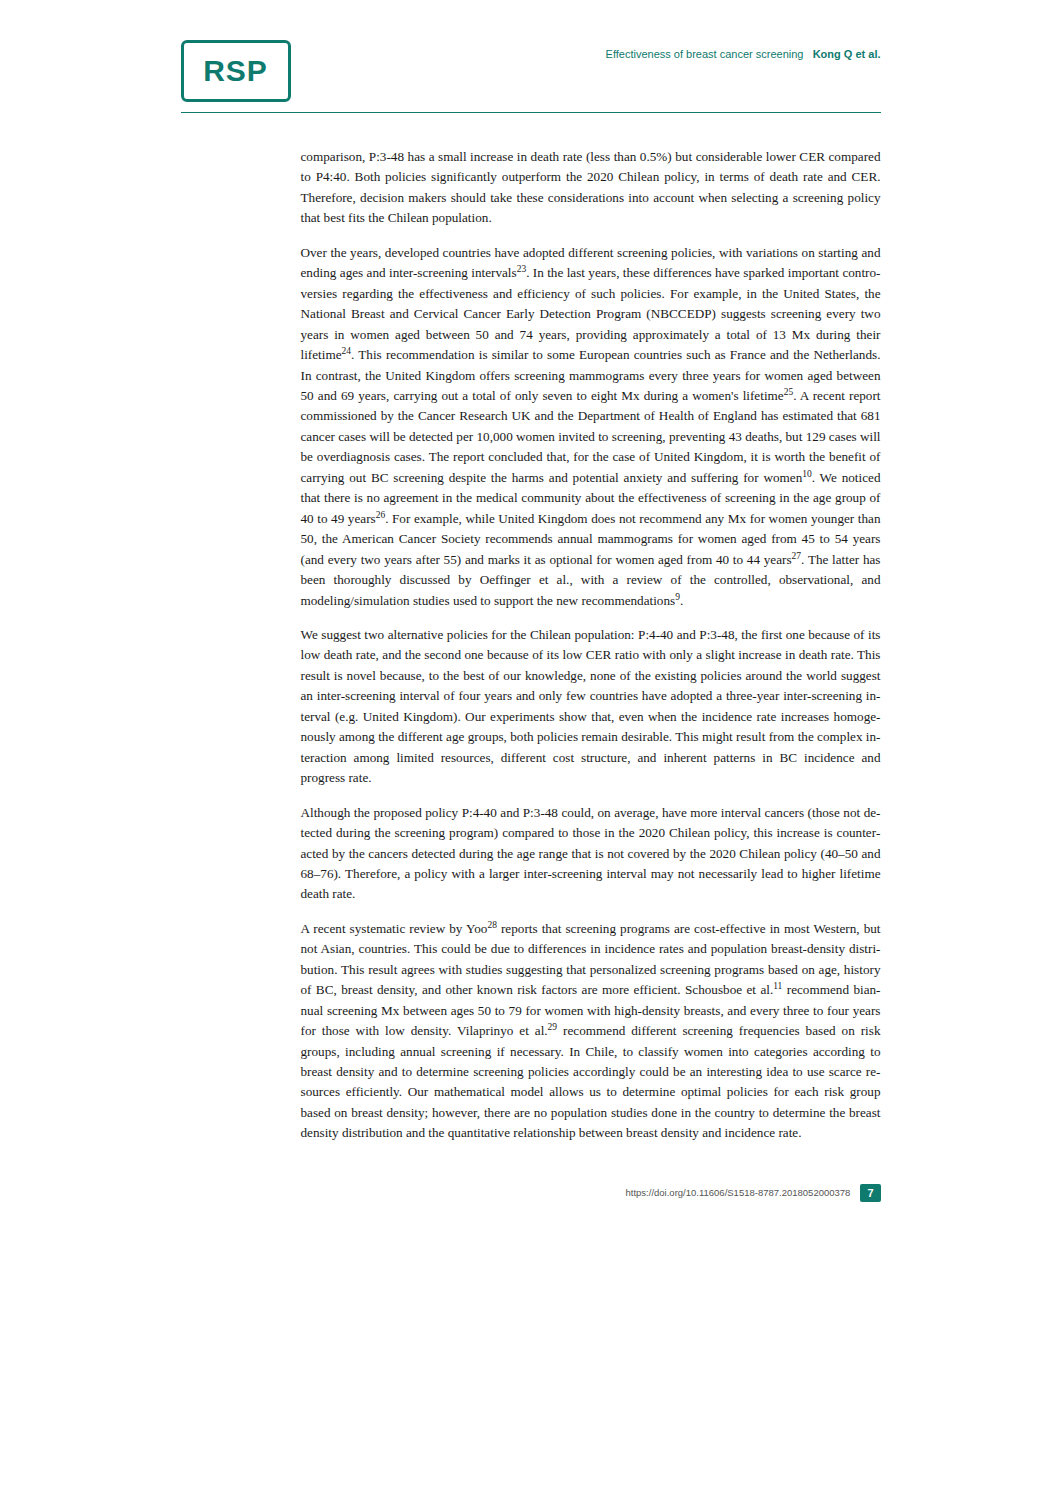RSP
Effectiveness of breast cancer screening Kong Q et al.
comparison, P:3-48 has a small increase in death rate (less than 0.5%) but considerable lower CER compared to P4:40. Both policies significantly outperform the 2020 Chilean policy, in terms of death rate and CER. Therefore, decision makers should take these considerations into account when selecting a screening policy that best fits the Chilean population.
Over the years, developed countries have adopted different screening policies, with variations on starting and ending ages and inter-screening intervals23. In the last years, these differences have sparked important controversies regarding the effectiveness and efficiency of such policies. For example, in the United States, the National Breast and Cervical Cancer Early Detection Program (NBCCEDP) suggests screening every two years in women aged between 50 and 74 years, providing approximately a total of 13 Mx during their lifetime24. This recommendation is similar to some European countries such as France and the Netherlands. In contrast, the United Kingdom offers screening mammograms every three years for women aged between 50 and 69 years, carrying out a total of only seven to eight Mx during a women's lifetime25. A recent report commissioned by the Cancer Research UK and the Department of Health of England has estimated that 681 cancer cases will be detected per 10,000 women invited to screening, preventing 43 deaths, but 129 cases will be overdiagnosis cases. The report concluded that, for the case of United Kingdom, it is worth the benefit of carrying out BC screening despite the harms and potential anxiety and suffering for women10. We noticed that there is no agreement in the medical community about the effectiveness of screening in the age group of 40 to 49 years26. For example, while United Kingdom does not recommend any Mx for women younger than 50, the American Cancer Society recommends annual mammograms for women aged from 45 to 54 years (and every two years after 55) and marks it as optional for women aged from 40 to 44 years27. The latter has been thoroughly discussed by Oeffinger et al., with a review of the controlled, observational, and modeling/simulation studies used to support the new recommendations9.
We suggest two alternative policies for the Chilean population: P:4-40 and P:3-48, the first one because of its low death rate, and the second one because of its low CER ratio with only a slight increase in death rate. This result is novel because, to the best of our knowledge, none of the existing policies around the world suggest an inter-screening interval of four years and only few countries have adopted a three-year inter-screening interval (e.g. United Kingdom). Our experiments show that, even when the incidence rate increases homogenously among the different age groups, both policies remain desirable. This might result from the complex interaction among limited resources, different cost structure, and inherent patterns in BC incidence and progress rate.
Although the proposed policy P:4-40 and P:3-48 could, on average, have more interval cancers (those not detected during the screening program) compared to those in the 2020 Chilean policy, this increase is counteracted by the cancers detected during the age range that is not covered by the 2020 Chilean policy (40–50 and 68–76). Therefore, a policy with a larger inter-screening interval may not necessarily lead to higher lifetime death rate.
A recent systematic review by Yoo28 reports that screening programs are cost-effective in most Western, but not Asian, countries. This could be due to differences in incidence rates and population breast-density distribution. This result agrees with studies suggesting that personalized screening programs based on age, history of BC, breast density, and other known risk factors are more efficient. Schousboe et al.11 recommend biannual screening Mx between ages 50 to 79 for women with high-density breasts, and every three to four years for those with low density. Vilaprinyo et al.29 recommend different screening frequencies based on risk groups, including annual screening if necessary. In Chile, to classify women into categories according to breast density and to determine screening policies accordingly could be an interesting idea to use scarce resources efficiently. Our mathematical model allows us to determine optimal policies for each risk group based on breast density; however, there are no population studies done in the country to determine the breast density distribution and the quantitative relationship between breast density and incidence rate.
https://doi.org/10.11606/S1518-8787.2018052000378 7